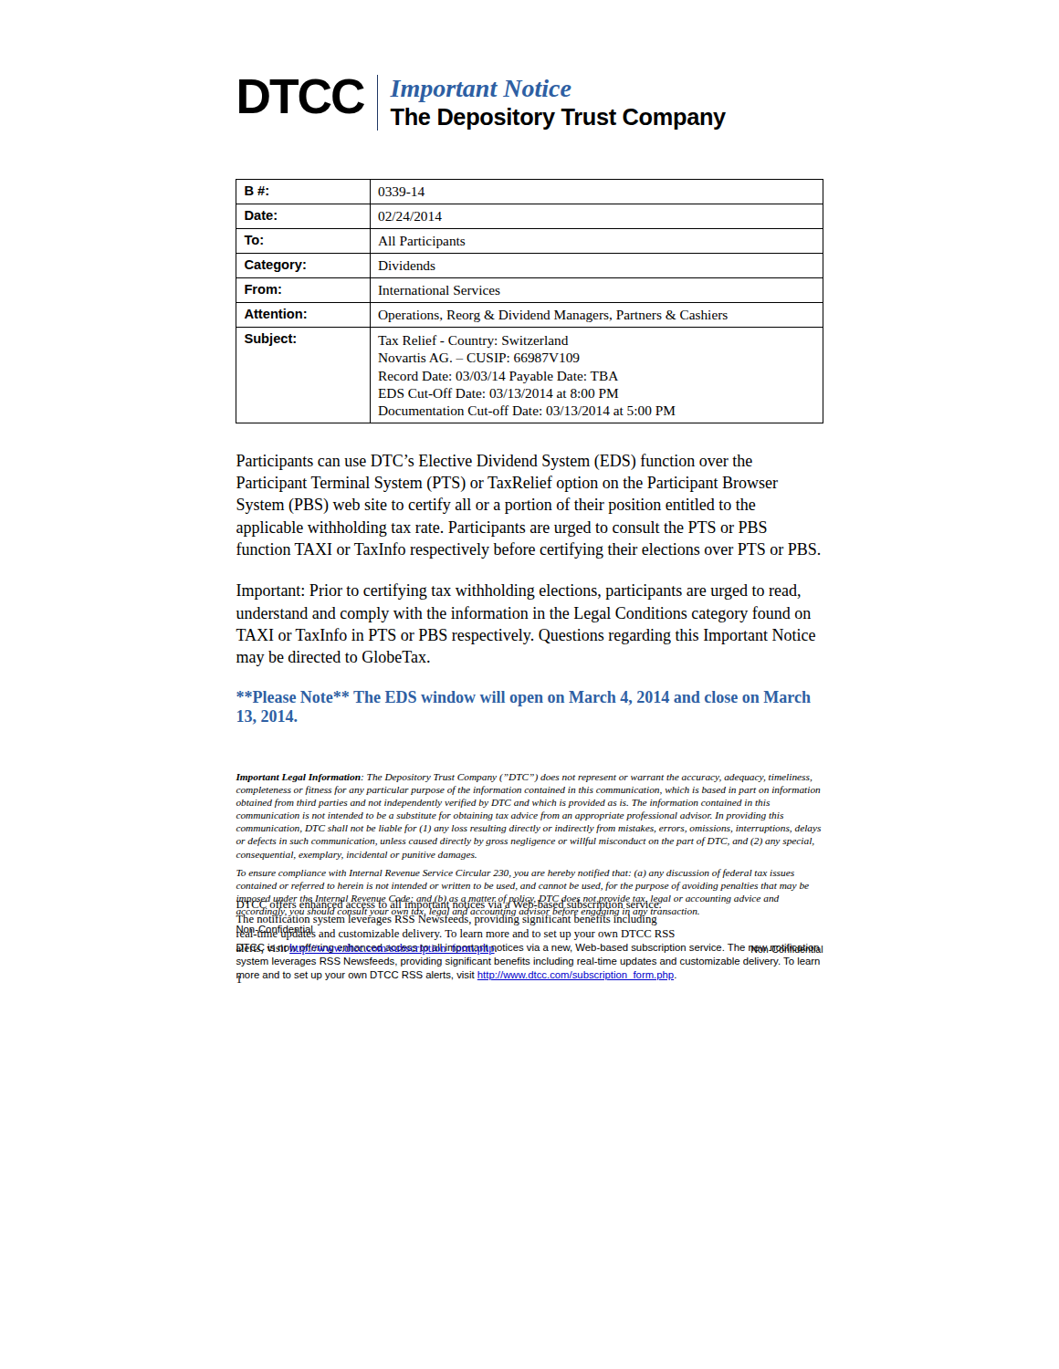DTCC
Important Notice
The Depository Trust Company
| B #: | 0339-14 |
| Date: | 02/24/2014 |
| To: | All Participants |
| Category: | Dividends |
| From: | International Services |
| Attention: | Operations, Reorg & Dividend Managers, Partners & Cashiers |
| Subject: | Tax Relief - Country: Switzerland Novartis AG. – CUSIP: 66987V109 Record Date: 03/03/14 Payable Date: TBA EDS Cut-Off Date: 03/13/2014 at 8:00 PM Documentation Cut-off Date: 03/13/2014 at 5:00 PM |
Participants can use DTC’s Elective Dividend System (EDS) function over the Participant Terminal System (PTS) or TaxRelief option on the Participant Browser System (PBS) web site to certify all or a portion of their position entitled to the applicable withholding tax rate. Participants are urged to consult the PTS or PBS function TAXI or TaxInfo respectively before certifying their elections over PTS or PBS.
Important: Prior to certifying tax withholding elections, participants are urged to read, understand and comply with the information in the Legal Conditions category found on TAXI or TaxInfo in PTS or PBS respectively. Questions regarding this Important Notice may be directed to GlobeTax.
**Please Note** The EDS window will open on March 4, 2014 and close on March 13, 2014.
Important Legal Information: The Depository Trust Company (”DTC”) does not represent or warrant the accuracy, adequacy, timeliness, completeness or fitness for any particular purpose of the information contained in this communication, which is based in part on information obtained from third parties and not independently verified by DTC and which is provided as is. The information contained in this communication is not intended to be a substitute for obtaining tax advice from an appropriate professional advisor. In providing this communication, DTC shall not be liable for (1) any loss resulting directly or indirectly from mistakes, errors, omissions, interruptions, delays or defects in such communication, unless caused directly by gross negligence or willful misconduct on the part of DTC, and (2) any special, consequential, exemplary, incidental or punitive damages.
To ensure compliance with Internal Revenue Service Circular 230, you are hereby notified that: (a) any discussion of federal tax issues contained or referred to herein is not intended or written to be used, and cannot be used, for the purpose of avoiding penalties that may be imposed under the Internal Revenue Code; and (b) as a matter of policy, DTC does not provide tax, legal or accounting advice and accordingly, you should consult your own tax, legal and accounting advisor before engaging in any transaction.
Non-Confidential
DTCC is now offering enhanced access to all important notices via a new, Web-based subscription service. The new notification system leverages RSS Newsfeeds, providing significant benefits including real-time updates and customizable delivery. To learn more and to set up your own DTCC RSS alerts, visit http://www.dtcc.com/subscription_form.php.
DTCC offers enhanced access to all important notices via a Web-based subscription service.
The notification system leverages RSS Newsfeeds, providing significant benefits including
real-time updates and customizable delivery. To learn more and to set up your own DTCC RSS
alerts, visit http://www.dtcc.com/subscription_form.php.
Non-Confidential
1